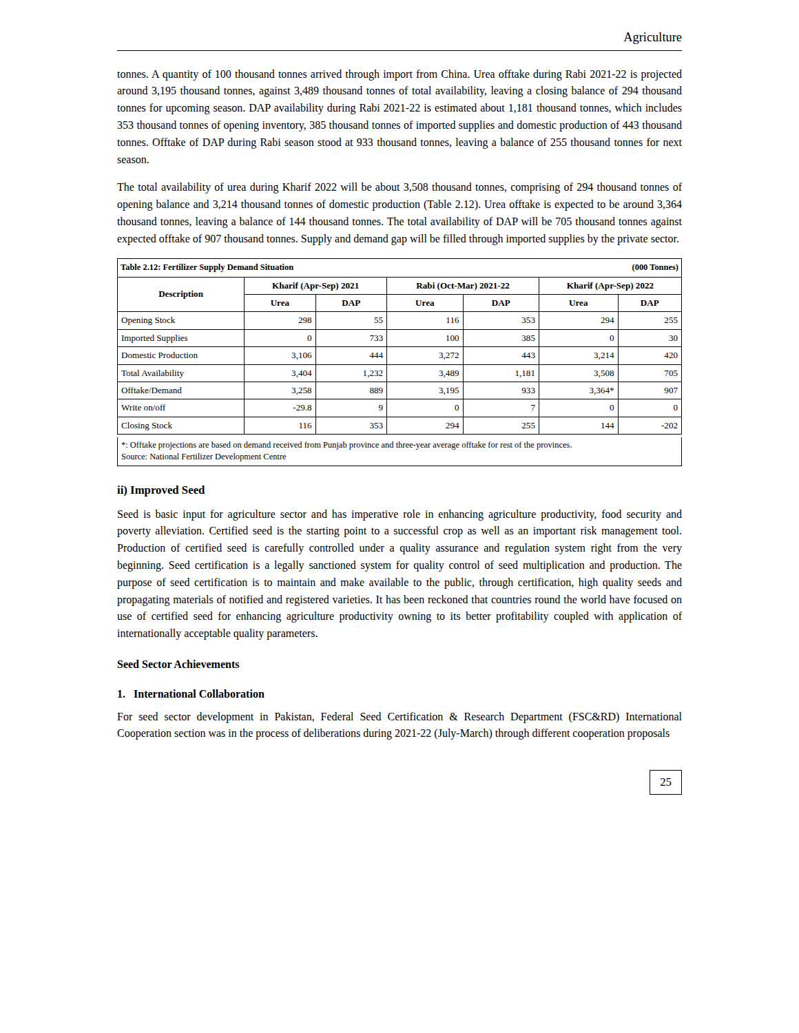Agriculture
tonnes. A quantity of 100 thousand tonnes arrived through import from China. Urea offtake during Rabi 2021-22 is projected around 3,195 thousand tonnes, against 3,489 thousand tonnes of total availability, leaving a closing balance of 294 thousand tonnes for upcoming season. DAP availability during Rabi 2021-22 is estimated about 1,181 thousand tonnes, which includes 353 thousand tonnes of opening inventory, 385 thousand tonnes of imported supplies and domestic production of 443 thousand tonnes. Offtake of DAP during Rabi season stood at 933 thousand tonnes, leaving a balance of 255 thousand tonnes for next season.
The total availability of urea during Kharif 2022 will be about 3,508 thousand tonnes, comprising of 294 thousand tonnes of opening balance and 3,214 thousand tonnes of domestic production (Table 2.12). Urea offtake is expected to be around 3,364 thousand tonnes, leaving a balance of 144 thousand tonnes. The total availability of DAP will be 705 thousand tonnes against expected offtake of 907 thousand tonnes. Supply and demand gap will be filled through imported supplies by the private sector.
Table 2.12: Fertilizer Supply Demand Situation (000 Tonnes)
| Description | Kharif (Apr-Sep) 2021 | Rabi (Oct-Mar) 2021-22 | Kharif (Apr-Sep) 2022 |
| --- | --- | --- | --- |
| Urea | DAP | Urea | DAP | Urea | DAP |
| Opening Stock | 298 | 55 | 116 | 353 | 294 | 255 |
| Imported Supplies | 0 | 733 | 100 | 385 | 0 | 30 |
| Domestic Production | 3,106 | 444 | 3,272 | 443 | 3,214 | 420 |
| Total Availability | 3,404 | 1,232 | 3,489 | 1,181 | 3,508 | 705 |
| Offtake/Demand | 3,258 | 889 | 3,195 | 933 | 3,364* | 907 |
| Write on/off | -29.8 | 9 | 0 | 7 | 0 | 0 |
| Closing Stock | 116 | 353 | 294 | 255 | 144 | -202 |
*: Offtake projections are based on demand received from Punjab province and three-year average offtake for rest of the provinces.
Source: National Fertilizer Development Centre
ii) Improved Seed
Seed is basic input for agriculture sector and has imperative role in enhancing agriculture productivity, food security and poverty alleviation. Certified seed is the starting point to a successful crop as well as an important risk management tool. Production of certified seed is carefully controlled under a quality assurance and regulation system right from the very beginning. Seed certification is a legally sanctioned system for quality control of seed multiplication and production. The purpose of seed certification is to maintain and make available to the public, through certification, high quality seeds and propagating materials of notified and registered varieties. It has been reckoned that countries round the world have focused on use of certified seed for enhancing agriculture productivity owning to its better profitability coupled with application of internationally acceptable quality parameters.
Seed Sector Achievements
1. International Collaboration
For seed sector development in Pakistan, Federal Seed Certification & Research Department (FSC&RD) International Cooperation section was in the process of deliberations during 2021-22 (July-March) through different cooperation proposals
25